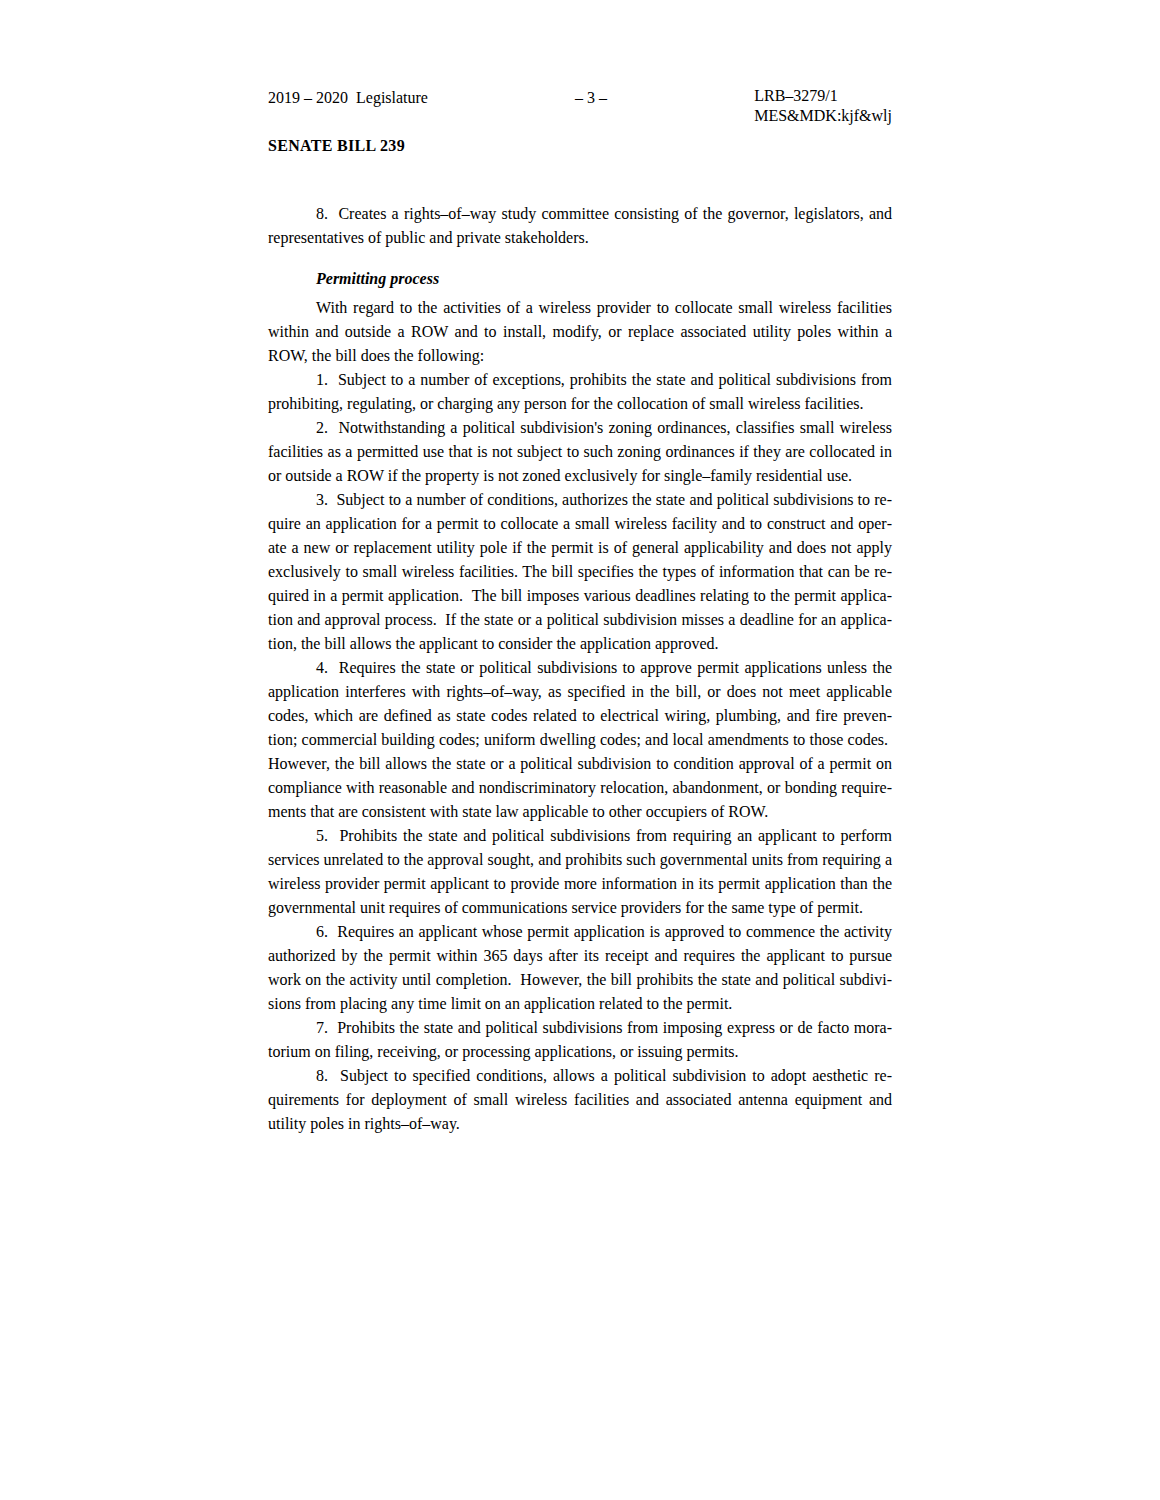2019 – 2020 Legislature
– 3 –
LRB–3279/1
MES&MDK:kjf&wlj
SENATE BILL 239
8. Creates a rights–of–way study committee consisting of the governor, legislators, and representatives of public and private stakeholders.
Permitting process
With regard to the activities of a wireless provider to collocate small wireless facilities within and outside a ROW and to install, modify, or replace associated utility poles within a ROW, the bill does the following:
1. Subject to a number of exceptions, prohibits the state and political subdivisions from prohibiting, regulating, or charging any person for the collocation of small wireless facilities.
2. Notwithstanding a political subdivision's zoning ordinances, classifies small wireless facilities as a permitted use that is not subject to such zoning ordinances if they are collocated in or outside a ROW if the property is not zoned exclusively for single–family residential use.
3. Subject to a number of conditions, authorizes the state and political subdivisions to require an application for a permit to collocate a small wireless facility and to construct and operate a new or replacement utility pole if the permit is of general applicability and does not apply exclusively to small wireless facilities. The bill specifies the types of information that can be required in a permit application. The bill imposes various deadlines relating to the permit application and approval process. If the state or a political subdivision misses a deadline for an application, the bill allows the applicant to consider the application approved.
4. Requires the state or political subdivisions to approve permit applications unless the application interferes with rights–of–way, as specified in the bill, or does not meet applicable codes, which are defined as state codes related to electrical wiring, plumbing, and fire prevention; commercial building codes; uniform dwelling codes; and local amendments to those codes. However, the bill allows the state or a political subdivision to condition approval of a permit on compliance with reasonable and nondiscriminatory relocation, abandonment, or bonding requirements that are consistent with state law applicable to other occupiers of ROW.
5. Prohibits the state and political subdivisions from requiring an applicant to perform services unrelated to the approval sought, and prohibits such governmental units from requiring a wireless provider permit applicant to provide more information in its permit application than the governmental unit requires of communications service providers for the same type of permit.
6. Requires an applicant whose permit application is approved to commence the activity authorized by the permit within 365 days after its receipt and requires the applicant to pursue work on the activity until completion. However, the bill prohibits the state and political subdivisions from placing any time limit on an application related to the permit.
7. Prohibits the state and political subdivisions from imposing express or de facto moratorium on filing, receiving, or processing applications, or issuing permits.
8. Subject to specified conditions, allows a political subdivision to adopt aesthetic requirements for deployment of small wireless facilities and associated antenna equipment and utility poles in rights–of–way.